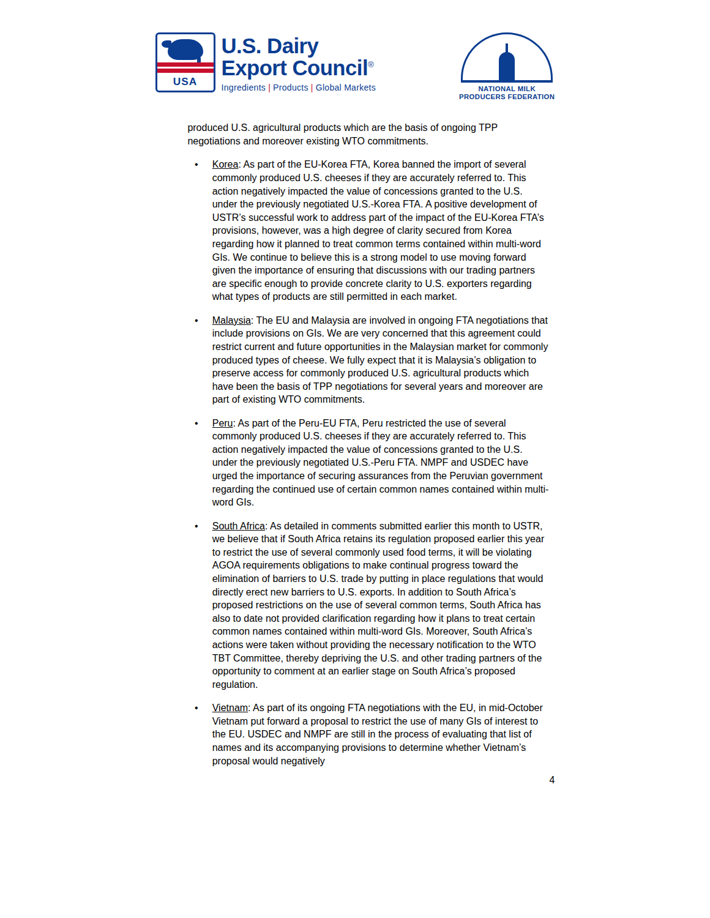USA
U.S. Dairy
Export Council®
Ingredients|Products|Global Markets
NATIONAL MILK
PRODUCERS FEDERATION
produced U.S. agricultural products which are the basis of ongoing TPP negotiations and moreover existing WTO commitments.
Korea: As part of the EU-Korea FTA, Korea banned the import of several commonly produced U.S. cheeses if they are accurately referred to. This action negatively impacted the value of concessions granted to the U.S. under the previously negotiated U.S.-Korea FTA. A positive development of USTR’s successful work to address part of the impact of the EU-Korea FTA’s provisions, however, was a high degree of clarity secured from Korea regarding how it planned to treat common terms contained within multi-word GIs. We continue to believe this is a strong model to use moving forward given the importance of ensuring that discussions with our trading partners are specific enough to provide concrete clarity to U.S. exporters regarding what types of products are still permitted in each market.
Malaysia: The EU and Malaysia are involved in ongoing FTA negotiations that include provisions on GIs. We are very concerned that this agreement could restrict current and future opportunities in the Malaysian market for commonly produced types of cheese. We fully expect that it is Malaysia’s obligation to preserve access for commonly produced U.S. agricultural products which have been the basis of TPP negotiations for several years and moreover are part of existing WTO commitments.
Peru: As part of the Peru-EU FTA, Peru restricted the use of several commonly produced U.S. cheeses if they are accurately referred to. This action negatively impacted the value of concessions granted to the U.S. under the previously negotiated U.S.-Peru FTA. NMPF and USDEC have urged the importance of securing assurances from the Peruvian government regarding the continued use of certain common names contained within multi-word GIs.
South Africa: As detailed in comments submitted earlier this month to USTR, we believe that if South Africa retains its regulation proposed earlier this year to restrict the use of several commonly used food terms, it will be violating AGOA requirements obligations to make continual progress toward the elimination of barriers to U.S. trade by putting in place regulations that would directly erect new barriers to U.S. exports. In addition to South Africa’s proposed restrictions on the use of several common terms, South Africa has also to date not provided clarification regarding how it plans to treat certain common names contained within multi-word GIs. Moreover, South Africa’s actions were taken without providing the necessary notification to the WTO TBT Committee, thereby depriving the U.S. and other trading partners of the opportunity to comment at an earlier stage on South Africa’s proposed regulation.
Vietnam: As part of its ongoing FTA negotiations with the EU, in mid-October Vietnam put forward a proposal to restrict the use of many GIs of interest to the EU. USDEC and NMPF are still in the process of evaluating that list of names and its accompanying provisions to determine whether Vietnam’s proposal would negatively
4